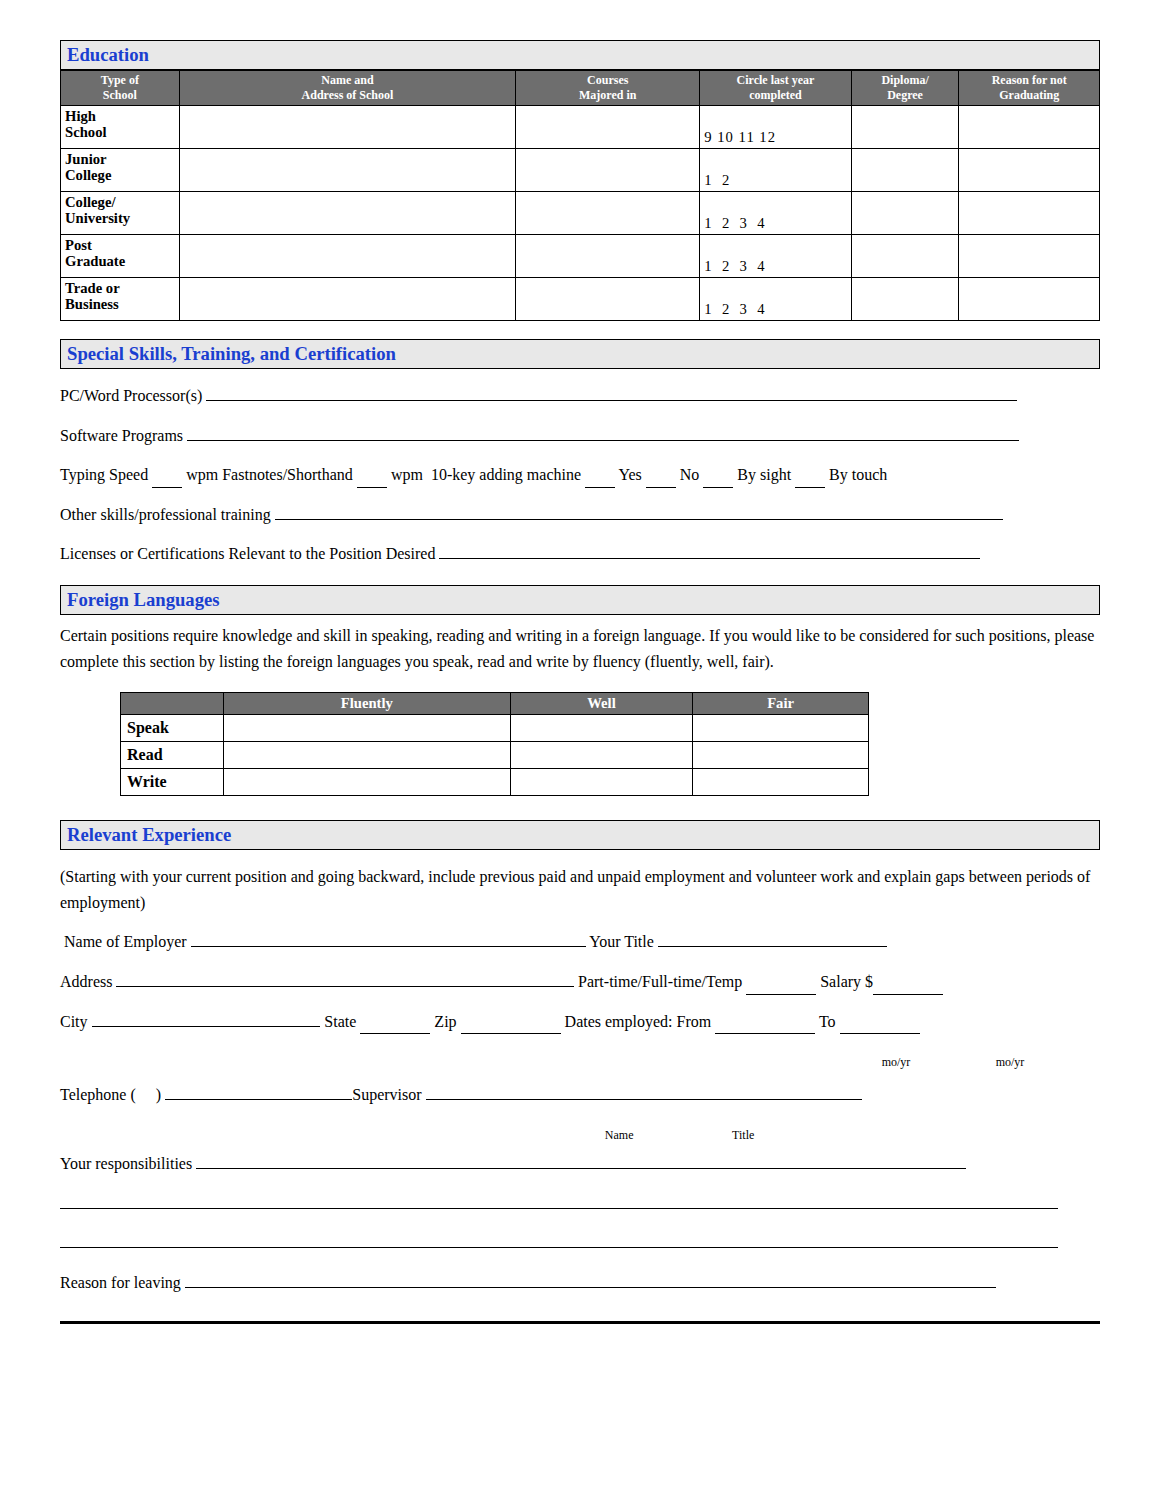Education
| Type of School | Name and Address of School | Courses Majored in | Circle last year completed | Diploma/ Degree | Reason for not Graduating |
| --- | --- | --- | --- | --- | --- |
| High School | | | 9 10 11 12 | | |
| Junior College | | | 1 2 | | |
| College/ University | | | 1 2 3 4 | | |
| Post Graduate | | | 1 2 3 4 | | |
| Trade or Business | | | 1 2 3 4 | | |
Special Skills, Training, and Certification
PC/Word Processor(s)
Software Programs
Typing Speed wpm Fastnotes/Shorthand wpm 10-key adding machine Yes No By sight By touch
Other skills/professional training
Licenses or Certifications Relevant to the Position Desired
Foreign Languages
Certain positions require knowledge and skill in speaking, reading and writing in a foreign language. If you would like to be considered for such positions, please complete this section by listing the foreign languages you speak, read and write by fluency (fluently, well, fair).
| | Fluently | Well | Fair |
| --- | --- | --- | --- |
| Speak | | | |
| Read | | | |
| Write | | | |
Relevant Experience
(Starting with your current position and going backward, include previous paid and unpaid employment and volunteer work and explain gaps between periods of employment)
Name of Employer Your Title
Address Part-time/Full-time/Temp Salary $
City State Zip Dates employed: From To
mo/yr mo/yr
Telephone ( ) Supervisor
Name Title
Your responsibilities
Reason for leaving